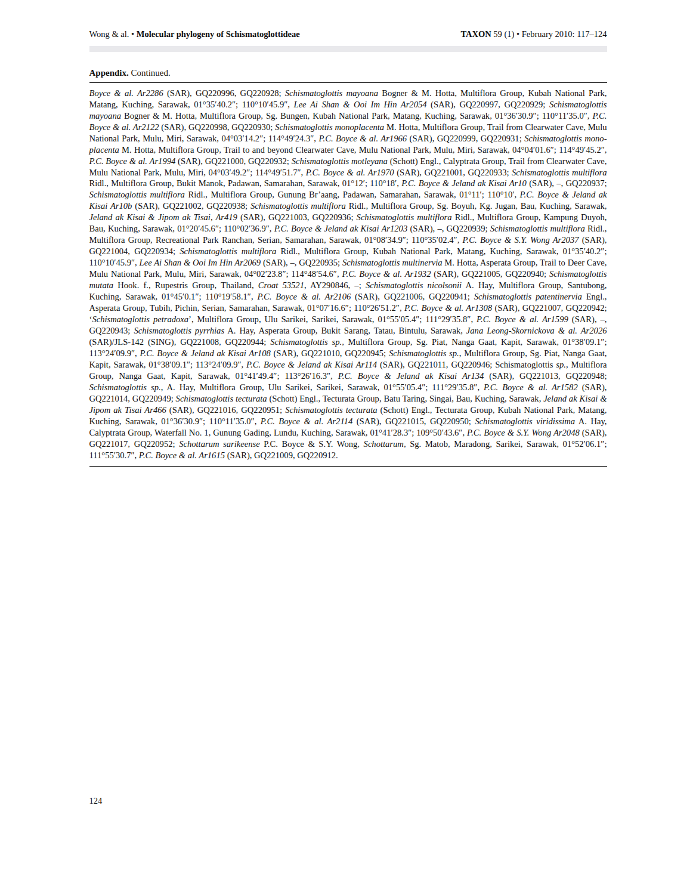Wong & al. • Molecular phylogeny of Schismatoglottideae
TAXON 59 (1) • February 2010: 117–124
Appendix. Continued.
Boyce & al. Ar2286 (SAR), GQ220996, GQ220928; Schismatoglottis mayoana Bogner & M. Hotta, Multiflora Group, Kubah National Park, Matang, Kuching, Sarawak, 01°35′40.2″; 110°10′45.9″, Lee Ai Shan & Ooi Im Hin Ar2054 (SAR), GQ220997, GQ220929; Schismatoglottis mayoana Bogner & M. Hotta, Multiflora Group, Sg. Bungen, Kubah National Park, Matang, Kuching, Sarawak, 01°36′30.9″; 110°11′35.0″, P.C. Boyce & al. Ar2122 (SAR), GQ220998, GQ220930; Schismatoglottis monoplacenta M. Hotta, Multiflora Group, Trail from Clearwater Cave, Mulu National Park, Mulu, Miri, Sarawak, 04°03′14.2″; 114°49′24.3″, P.C. Boyce & al. Ar1966 (SAR), GQ220999, GQ220931; Schismatoglottis monoplacenta M. Hotta, Multiflora Group, Trail to and beyond Clearwater Cave, Mulu National Park, Mulu, Miri, Sarawak, 04°04′01.6″; 114°49′45.2″, P.C. Boyce & al. Ar1994 (SAR), GQ221000, GQ220932; Schismatoglottis motleyana (Schott) Engl., Calyptrata Group, Trail from Clearwater Cave, Mulu National Park, Mulu, Miri, 04°03′49.2″; 114°49′51.7″, P.C. Boyce & al. Ar1970 (SAR), GQ221001, GQ220933; Schismatoglottis multiflora Ridl., Multiflora Group, Bukit Manok, Padawan, Samarahan, Sarawak, 01°12′; 110°18′, P.C. Boyce & Jeland ak Kisai Ar10 (SAR), –, GQ220937; Schismatoglottis multiflora Ridl., Multiflora Group, Gunung Br’aang, Padawan, Samarahan, Sarawak, 01°11′; 110°10′, P.C. Boyce & Jeland ak Kisai Ar10b (SAR), GQ221002, GQ220938; Schismatoglottis multiflora Ridl., Multiflora Group, Sg. Boyuh, Kg. Jugan, Bau, Kuching, Sarawak, Jeland ak Kisai & Jipom ak Tisai, Ar419 (SAR), GQ221003, GQ220936; Schismatoglottis multiflora Ridl., Multiflora Group, Kampung Duyoh, Bau, Kuching, Sarawak, 01°20′45.6″; 110°02′36.9″, P.C. Boyce & Jeland ak Kisai Ar1203 (SAR), –, GQ220939; Schismatoglottis multiflora Ridl., Multiflora Group, Recreational Park Ranchan, Serian, Samarahan, Sarawak, 01°08′34.9″; 110°35′02.4″, P.C. Boyce & S.Y. Wong Ar2037 (SAR), GQ221004, GQ220934; Schismatoglottis multiflora Ridl., Multiflora Group, Kubah National Park, Matang, Kuching, Sarawak, 01°35′40.2″; 110°10′45.9″, Lee Ai Shan & Ooi Im Hin Ar2069 (SAR), –, GQ220935; Schismatoglottis multinervia M. Hotta, Asperata Group, Trail to Deer Cave, Mulu National Park, Mulu, Miri, Sarawak, 04°02′23.8″; 114°48′54.6″, P.C. Boyce & al. Ar1932 (SAR), GQ221005, GQ220940; Schismatoglottis mutata Hook. f., Rupestris Group, Thailand, Croat 53521, AY290846, –; Schismatoglottis nicolsonii A. Hay, Multiflora Group, Santubong, Kuching, Sarawak, 01°45′0.1″; 110°19′58.1″, P.C. Boyce & al. Ar2106 (SAR), GQ221006, GQ220941; Schismatoglottis patentinervia Engl., Asperata Group, Tubih, Pichin, Serian, Samarahan, Sarawak, 01°07′16.6″; 110°26′51.2″, P.C. Boyce & al. Ar1308 (SAR), GQ221007, GQ220942; ‘Schismatoglottis petradoxa’, Multiflora Group, Ulu Sarikei, Sarikei, Sarawak, 01°55′05.4″; 111°29′35.8″, P.C. Boyce & al. Ar1599 (SAR), –, GQ220943; Schismatoglottis pyrrhias A. Hay, Asperata Group, Bukit Sarang, Tatau, Bintulu, Sarawak, Jana Leong-Skornickova & al. Ar2026 (SAR)/JLS-142 (SING), GQ221008, GQ220944; Schismatoglottis sp., Multiflora Group, Sg. Piat, Nanga Gaat, Kapit, Sarawak, 01°38′09.1″; 113°24′09.9″, P.C. Boyce & Jeland ak Kisai Ar108 (SAR), GQ221010, GQ220945; Schismatoglottis sp., Multiflora Group, Sg. Piat, Nanga Gaat, Kapit, Sarawak, 01°38′09.1″; 113°24′09.9″, P.C. Boyce & Jeland ak Kisai Ar114 (SAR), GQ221011, GQ220946; Schismatoglottis sp., Multiflora Group, Nanga Gaat, Kapit, Sarawak, 01°41′49.4″; 113°26′16.3″, P.C. Boyce & Jeland ak Kisai Ar134 (SAR), GQ221013, GQ220948; Schismatoglottis sp., A. Hay, Multiflora Group, Ulu Sarikei, Sarikei, Sarawak, 01°55′05.4″; 111°29′35.8″, P.C. Boyce & al. Ar1582 (SAR), GQ221014, GQ220949; Schismatoglottis tecturata (Schott) Engl., Tecturata Group, Batu Taring, Singai, Bau, Kuching, Sarawak, Jeland ak Kisai & Jipom ak Tisai Ar466 (SAR), GQ221016, GQ220951; Schismatoglottis tecturata (Schott) Engl., Tecturata Group, Kubah National Park, Matang, Kuching, Sarawak, 01°36′30.9″; 110°11′35.0″, P.C. Boyce & al. Ar2114 (SAR), GQ221015, GQ220950; Schismatoglottis viridissima A. Hay, Calyptrata Group, Waterfall No. 1, Gunung Gading, Lundu, Kuching, Sarawak, 01°41′28.3″; 109°50′43.6″, P.C. Boyce & S.Y. Wong Ar2048 (SAR), GQ221017, GQ220952; Schottarum sarikeense P.C. Boyce & S.Y. Wong, Schottarum, Sg. Matob, Maradong, Sarikei, Sarawak, 01°52′06.1″; 111°55′30.7″, P.C. Boyce & al. Ar1615 (SAR), GQ221009, GQ220912.
124